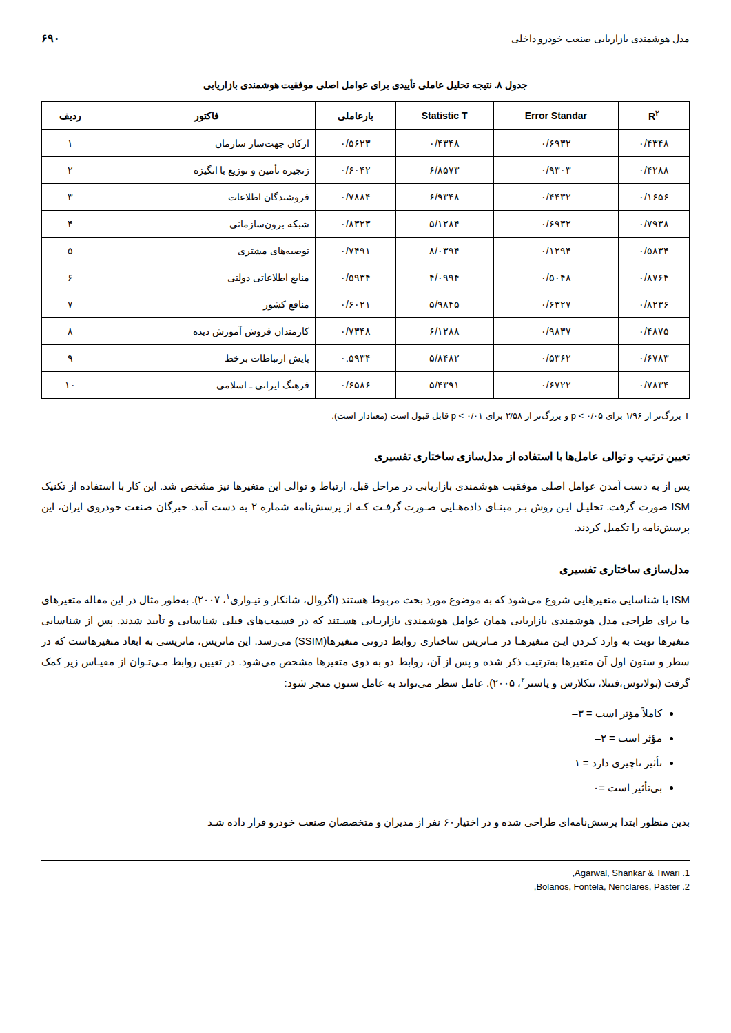مدل هوشمندی بازاریابی صنعت خودرو داخلی
۶۹۰
جدول ۸. نتیجه تحلیل عاملی تأییدی برای عوامل اصلی موفقیت هوشمندی بازاریابی
| R ۲ | Error Standar | Statistic T | بارعاملی | فاکتور | ردیف |
| --- | --- | --- | --- | --- | --- |
| ۰/۴۳۴۸ | ۰/۶۹۳۲ | ۰/۴۳۴۸ | ۰/۵۶۲۳ | ارکان جهت‌ساز سازمان | ۱ |
| ۰/۴۲۸۸ | ۰/۹۳۰۳ | ۶/۸۵۷۳ | ۰/۶۰۴۲ | زنجیره تأمین و توزیع با انگیزه | ۲ |
| ۰/۱۶۵۶ | ۰/۴۴۳۲ | ۶/۹۳۴۸ | ۰/۷۸۸۴ | فروشندگان اطلاعات | ۳ |
| ۰/۷۹۳۸ | ۰/۶۹۳۲ | ۵/۱۲۸۴ | ۰/۸۳۲۳ | شبکه برون‌سازمانی | ۴ |
| ۰/۵۸۳۴ | ۰/۱۲۹۴ | ۸/۰۳۹۴ | ۰/۷۴۹۱ | توصیه‌های مشتری | ۵ |
| ۰/۸۷۶۴ | ۰/۵۰۴۸ | ۴/۰۹۹۴ | ۰/۵۹۳۴ | منابع اطلاعاتی دولتی | ۶ |
| ۰/۸۲۳۶ | ۰/۶۳۲۷ | ۵/۹۸۴۵ | ۰/۶۰۲۱ | منافع کشور | ۷ |
| ۰/۴۸۷۵ | ۰/۹۸۳۷ | ۶/۱۲۸۸ | ۰/۷۳۴۸ | کارمندان فروش آموزش دیده | ۸ |
| ۰/۶۷۸۳ | ۰/۵۳۶۲ | ۵/۸۴۸۲ | ۰.۵۹۳۴ | پایش ارتباطات برخط | ۹ |
| ۰/۷۸۳۴ | ۰/۶۷۲۲ | ۵/۴۳۹۱ | ۰/۶۵۸۶ | فرهنگ ایرانی ـ اسلامی | ۱۰ |
T بزرگ‌تر از ۱/۹۶ برای ۰/۰۵ > p و بزرگ‌تر از ۲/۵۸ برای ۰/۰۱ > p قابل قبول است (معنادار است).
تعیین ترتیب و توالی عامل‌ها با استفاده از مدل‌سازی ساختاری تفسیری
پس از به دست آمدن عوامل اصلی موفقیت هوشمندی بازاریابی در مراحل قبل، ارتباط و توالی این متغیرها نیز مشخص شد. این کار با استفاده از تکنیک ISM صورت گرفت. تحلیـل ایـن روش بـر مبنـای داده‌هـایی صـورت گرفـت کـه از پرسش‌نامه شماره ۲ به دست آمد. خبرگان صنعت خودروی ایران، این پرسش‌نامه را تکمیل کردند.
مدل‌سازی ساختاری تفسیری
ISM با شناسایی متغیرهایی شروع می‌شود که به موضوع مورد بحث مربوط هستند (اگروال، شانکار و تیـواری۱، ۲۰۰۷). به‌طور مثال در این مقاله متغیرهای ما برای طراحی مدل هوشمندی بازاریابی همان عوامل هوشمندی بازاریـابی هسـتند که در قسمت‌های قبلی شناسایی و تأیید شدند. پس از شناسایی متغیرها نوبت به وارد کـردن ایـن متغیرهـا در مـاتریس ساختاری روابط درونی متغیرها(SSIM) می‌رسد. این ماتریس، ماتریسی به ابعاد متغیرهاست که در سطر و ستون اول آن متغیرها به‌ترتیب ذکر شده و پس از آن، روابط دو به دوی متغیرها مشخص می‌شود. در تعیین روابط مـی‌تـوان از مقیـاس زیر کمک گرفت (بولانوس،فنتلا، ننکلارس و پاستر۲، ۲۰۰۵). عامل سطر می‌تواند به عامل ستون منجر شود:
کاملاً مؤثر است = ۳–
مؤثر است = ۲–
تأثیر ناچیزی دارد = ۱–
بی‌تأثیر است =۰
بدین منظور ابتدا پرسش‌نامه‌ای طراحی شده و در اختیار۶۰ نفر از مدیران و متخصصان صنعت خودرو قرار داده شـد
1. Agarwal, Shankar & Tiwari,
2. Bolanos, Fontela, Nenclares, Paster,